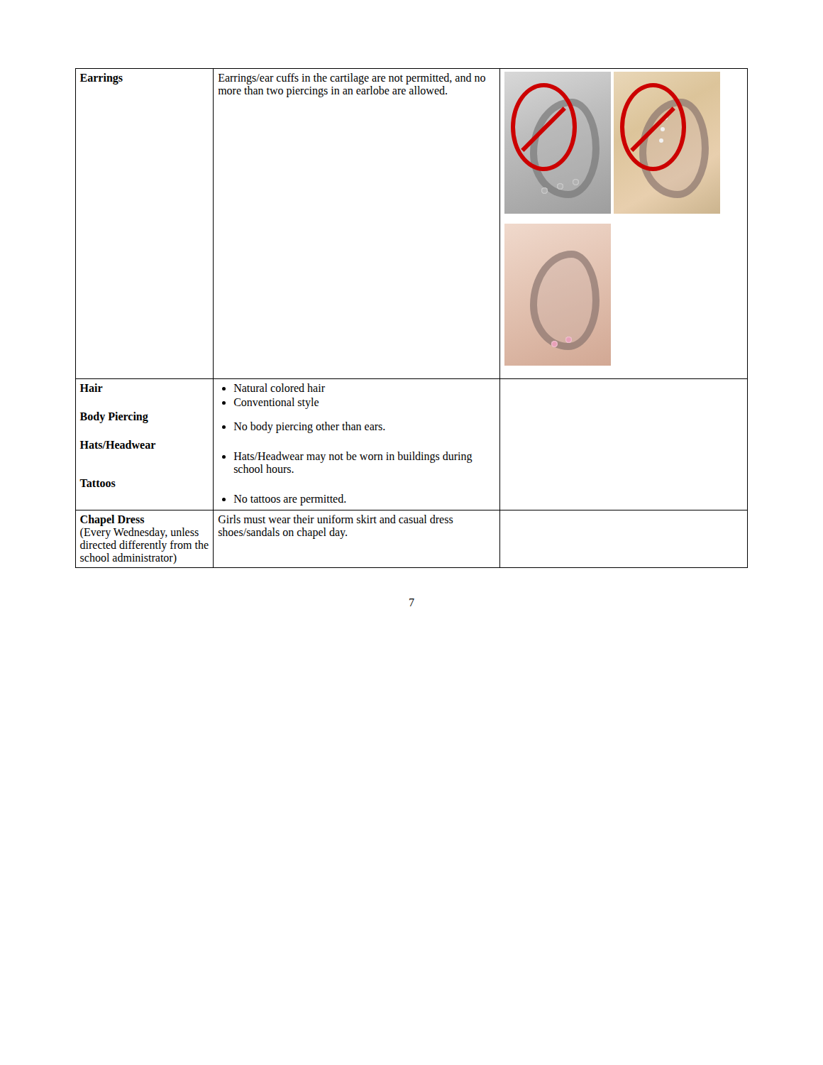| Earrings | Earrings/ear cuffs in the cartilage are not permitted, and no more than two piercings in an earlobe are allowed. | |
| Hair Body Piercing Hats/Headwear Tattoos | Natural colored hair Conventional style No body piercing other than ears. Hats/Headwear may not be worn in buildings during school hours. No tattoos are permitted. | |
| Chapel Dress (Every Wednesday, unless directed differently from the school administrator) | Girls must wear their uniform skirt and casual dress shoes/sandals on chapel day. | |
7